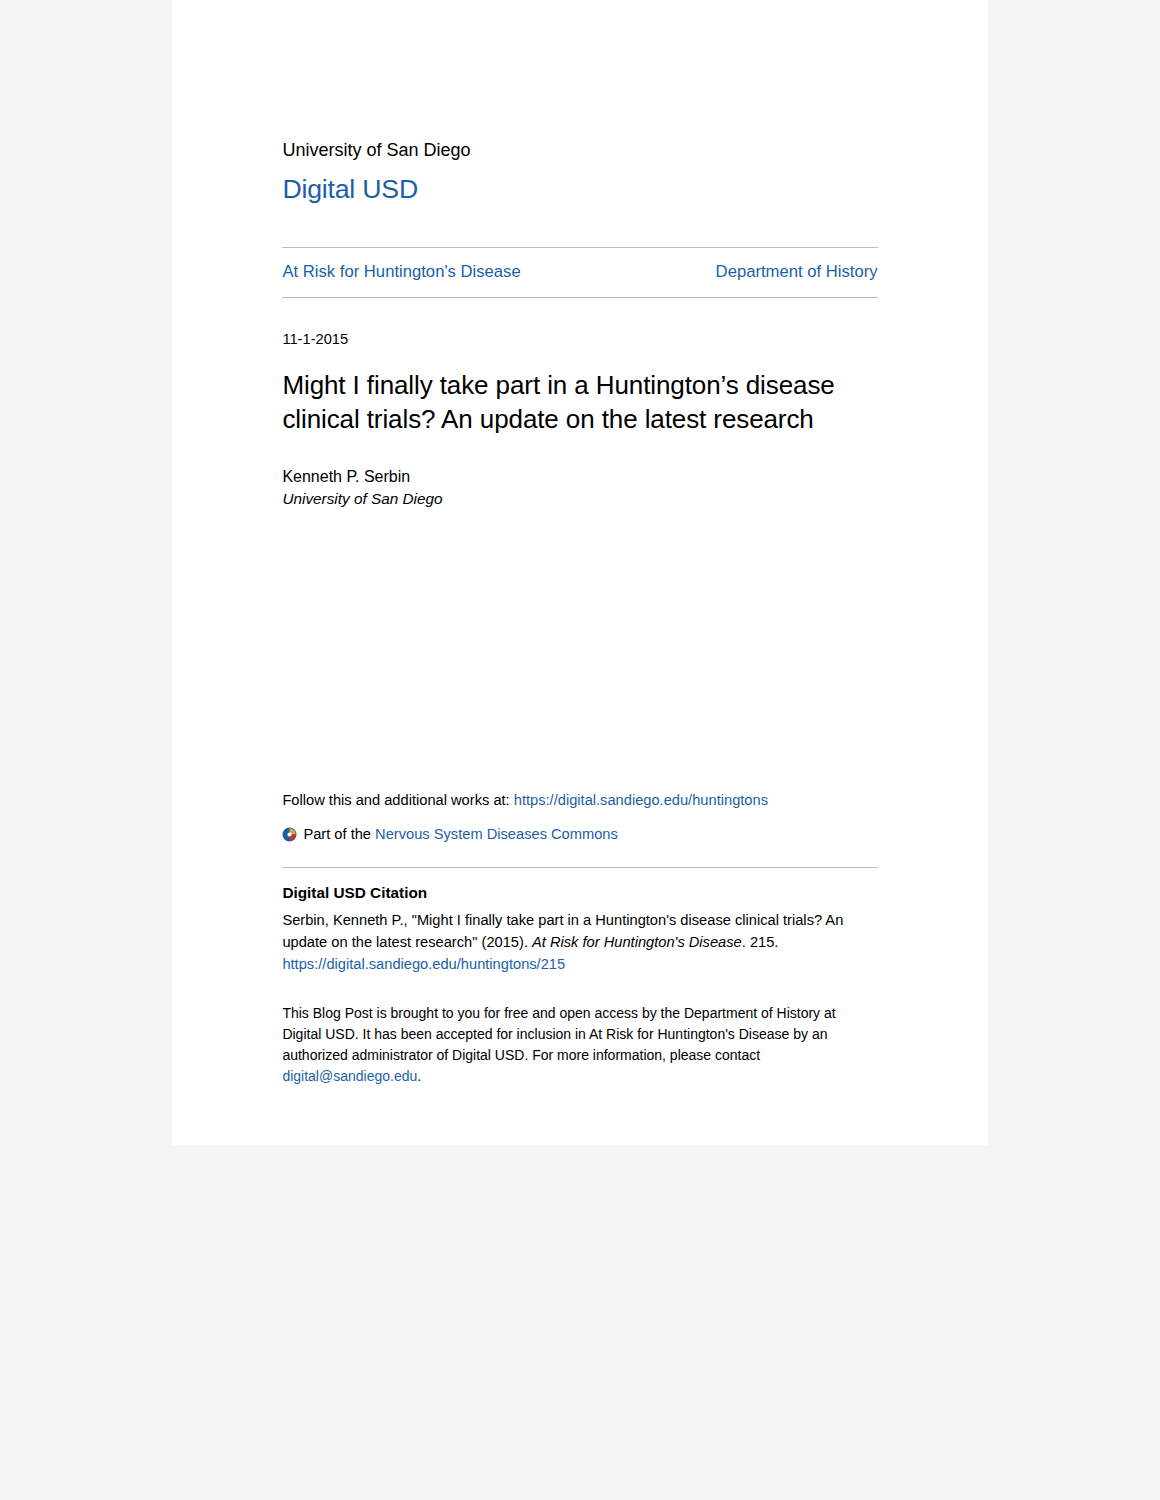University of San Diego
Digital USD
At Risk for Huntington's Disease
Department of History
11-1-2015
Might I finally take part in a Huntington’s disease clinical trials? An update on the latest research
Kenneth P. Serbin
University of San Diego
Follow this and additional works at: https://digital.sandiego.edu/huntingtons
Part of the Nervous System Diseases Commons
Digital USD Citation
Serbin, Kenneth P., "Might I finally take part in a Huntington's disease clinical trials? An update on the latest research" (2015). At Risk for Huntington's Disease. 215.
https://digital.sandiego.edu/huntingtons/215
This Blog Post is brought to you for free and open access by the Department of History at Digital USD. It has been accepted for inclusion in At Risk for Huntington's Disease by an authorized administrator of Digital USD. For more information, please contact digital@sandiego.edu.